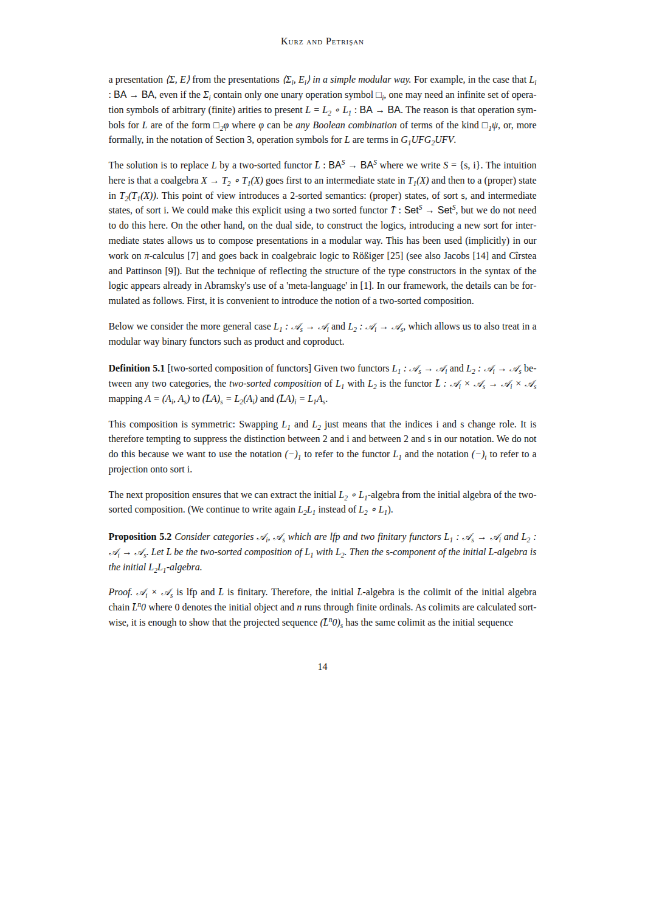Kurz and Petrişan
a presentation ⟨Σ, E⟩ from the presentations ⟨Σi, Ei⟩ in a simple modular way. For example, in the case that Li : BA → BA, even if the Σi contain only one unary operation symbol □i, one may need an infinite set of operation symbols of arbitrary (finite) arities to present L = L2 ∘ L1 : BA → BA. The reason is that operation symbols for L are of the form □2φ where φ can be any Boolean combination of terms of the kind □1ψ, or, more formally, in the notation of Section 3, operation symbols for L are terms in G1UFG2UFV.
The solution is to replace L by a two-sorted functor L̄ : BAS → BAS where we write S = {s, i}. The intuition here is that a coalgebra X → T2 ∘ T1(X) goes first to an intermediate state in T1(X) and then to a (proper) state in T2(T1(X)). This point of view introduces a 2-sorted semantics: (proper) states, of sort s, and intermediate states, of sort i. We could make this explicit using a two sorted functor T̄ : SetS → SetS, but we do not need to do this here. On the other hand, on the dual side, to construct the logics, introducing a new sort for intermediate states allows us to compose presentations in a modular way. This has been used (implicitly) in our work on π-calculus [7] and goes back in coalgebraic logic to Rößiger [25] (see also Jacobs [14] and Cîrstea and Pattinson [9]). But the technique of reflecting the structure of the type constructors in the syntax of the logic appears already in Abramsky's use of a 'meta-language' in [1]. In our framework, the details can be formulated as follows. First, it is convenient to introduce the notion of a two-sorted composition.
Below we consider the more general case L1 : 𝒜s → 𝒜i and L2 : 𝒜i → 𝒜s, which allows us to also treat in a modular way binary functors such as product and coproduct.
Definition 5.1 [two-sorted composition of functors] Given two functors L1 : 𝒜s → 𝒜i and L2 : 𝒜i → 𝒜s between any two categories, the two-sorted composition of L1 with L2 is the functor L̄ : 𝒜i × 𝒜s → 𝒜i × 𝒜s mapping A = (Ai, As) to (L̄A)s = L2(Ai) and (L̄A)i = L1As.
This composition is symmetric: Swapping L1 and L2 just means that the indices i and s change role. It is therefore tempting to suppress the distinction between 2 and i and between 2 and s in our notation. We do not do this because we want to use the notation (−)1 to refer to the functor L1 and the notation (−)i to refer to a projection onto sort i.
The next proposition ensures that we can extract the initial L2 ∘ L1-algebra from the initial algebra of the two-sorted composition. (We continue to write again L2L1 instead of L2 ∘ L1).
Proposition 5.2 Consider categories 𝒜i, 𝒜s which are lfp and two finitary functors L1 : 𝒜s → 𝒜i and L2 : 𝒜i → 𝒜s. Let L̄ be the two-sorted composition of L1 with L2. Then the s-component of the initial L̄-algebra is the initial L2L1-algebra.
Proof. 𝒜i × 𝒜s is lfp and L̄ is finitary. Therefore, the initial L̄-algebra is the colimit of the initial algebra chain L̄n0 where 0 denotes the initial object and n runs through finite ordinals. As colimits are calculated sort-wise, it is enough to show that the projected sequence (L̄n0)s has the same colimit as the initial sequence
14